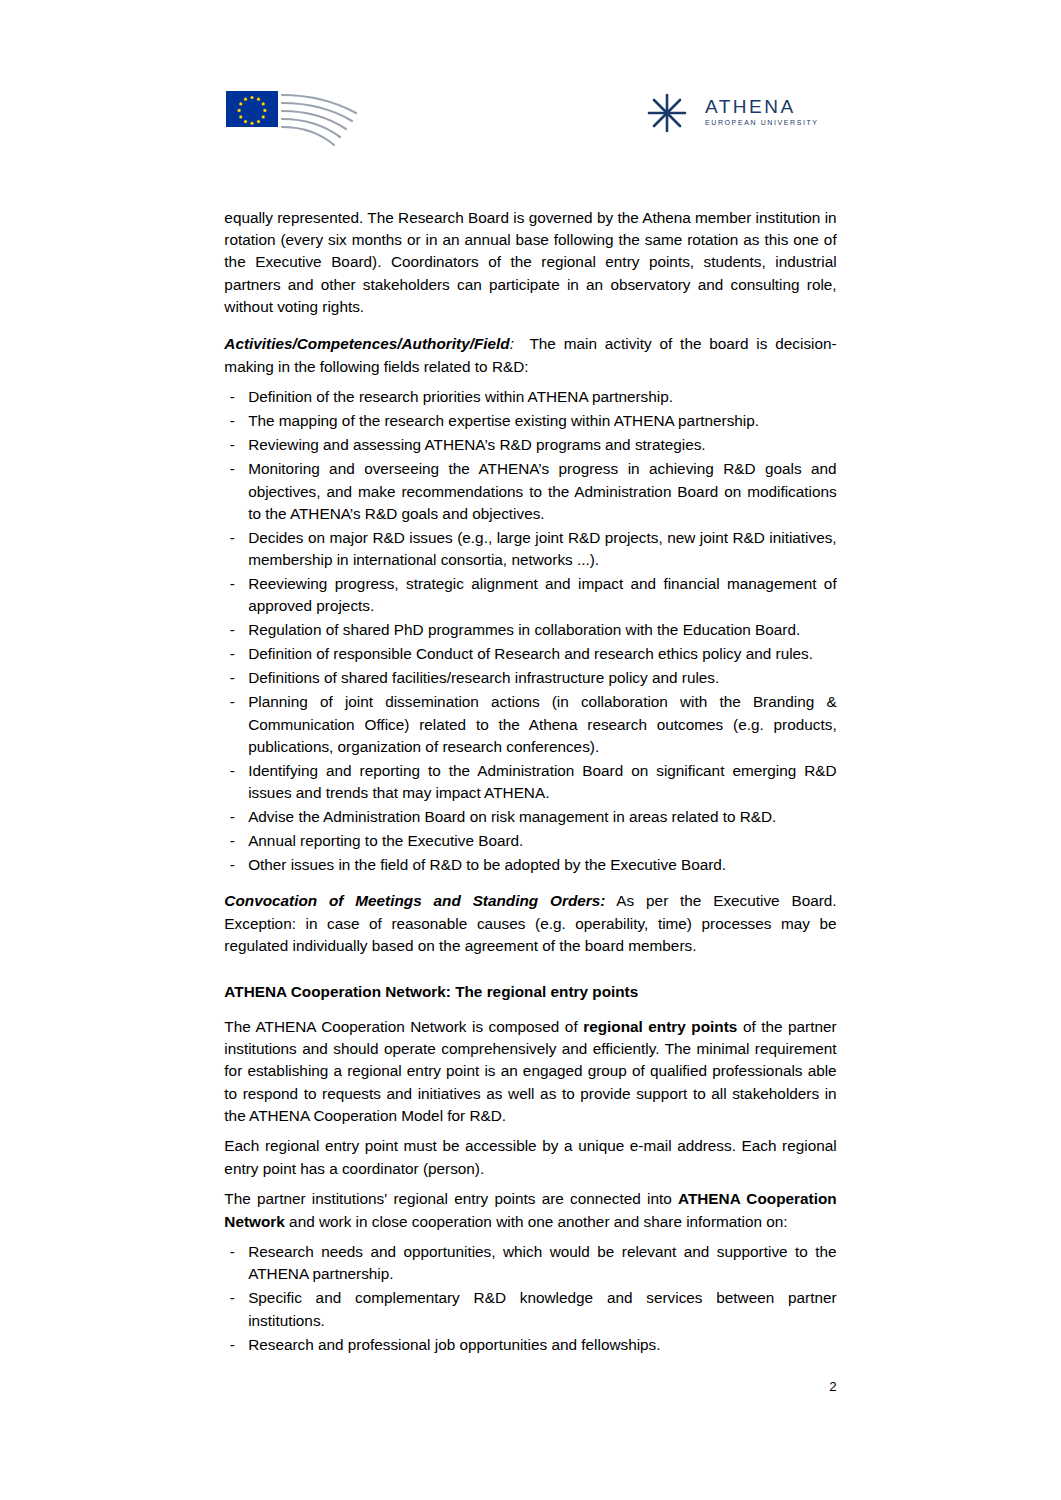ATHENA EUROPEAN UNIVERSITY
equally represented. The Research Board is governed by the Athena member institution in rotation (every six months or in an annual base following the same rotation as this one of the Executive Board). Coordinators of the regional entry points, students, industrial partners and other stakeholders can participate in an observatory and consulting role, without voting rights.
Activities/Competences/Authority/Field: The main activity of the board is decision-making in the following fields related to R&D:
Definition of the research priorities within ATHENA partnership.
The mapping of the research expertise existing within ATHENA partnership.
Reviewing and assessing ATHENA’s R&D programs and strategies.
Monitoring and overseeing the ATHENA’s progress in achieving R&D goals and objectives, and make recommendations to the Administration Board on modifications to the ATHENA’s R&D goals and objectives.
Decides on major R&D issues (e.g., large joint R&D projects, new joint R&D initiatives, membership in international consortia, networks ...).
Reeviewing progress, strategic alignment and impact and financial management of approved projects.
Regulation of shared PhD programmes in collaboration with the Education Board.
Definition of responsible Conduct of Research and research ethics policy and rules.
Definitions of shared facilities/research infrastructure policy and rules.
Planning of joint dissemination actions (in collaboration with the Branding & Communication Office) related to the Athena research outcomes (e.g. products, publications, organization of research conferences).
Identifying and reporting to the Administration Board on significant emerging R&D issues and trends that may impact ATHENA.
Advise the Administration Board on risk management in areas related to R&D.
Annual reporting to the Executive Board.
Other issues in the field of R&D to be adopted by the Executive Board.
Convocation of Meetings and Standing Orders: As per the Executive Board. Exception: in case of reasonable causes (e.g. operability, time) processes may be regulated individually based on the agreement of the board members.
ATHENA Cooperation Network: The regional entry points
The ATHENA Cooperation Network is composed of regional entry points of the partner institutions and should operate comprehensively and efficiently. The minimal requirement for establishing a regional entry point is an engaged group of qualified professionals able to respond to requests and initiatives as well as to provide support to all stakeholders in the ATHENA Cooperation Model for R&D.
Each regional entry point must be accessible by a unique e-mail address. Each regional entry point has a coordinator (person).
The partner institutions' regional entry points are connected into ATHENA Cooperation Network and work in close cooperation with one another and share information on:
Research needs and opportunities, which would be relevant and supportive to the ATHENA partnership.
Specific and complementary R&D knowledge and services between partner institutions.
Research and professional job opportunities and fellowships.
2